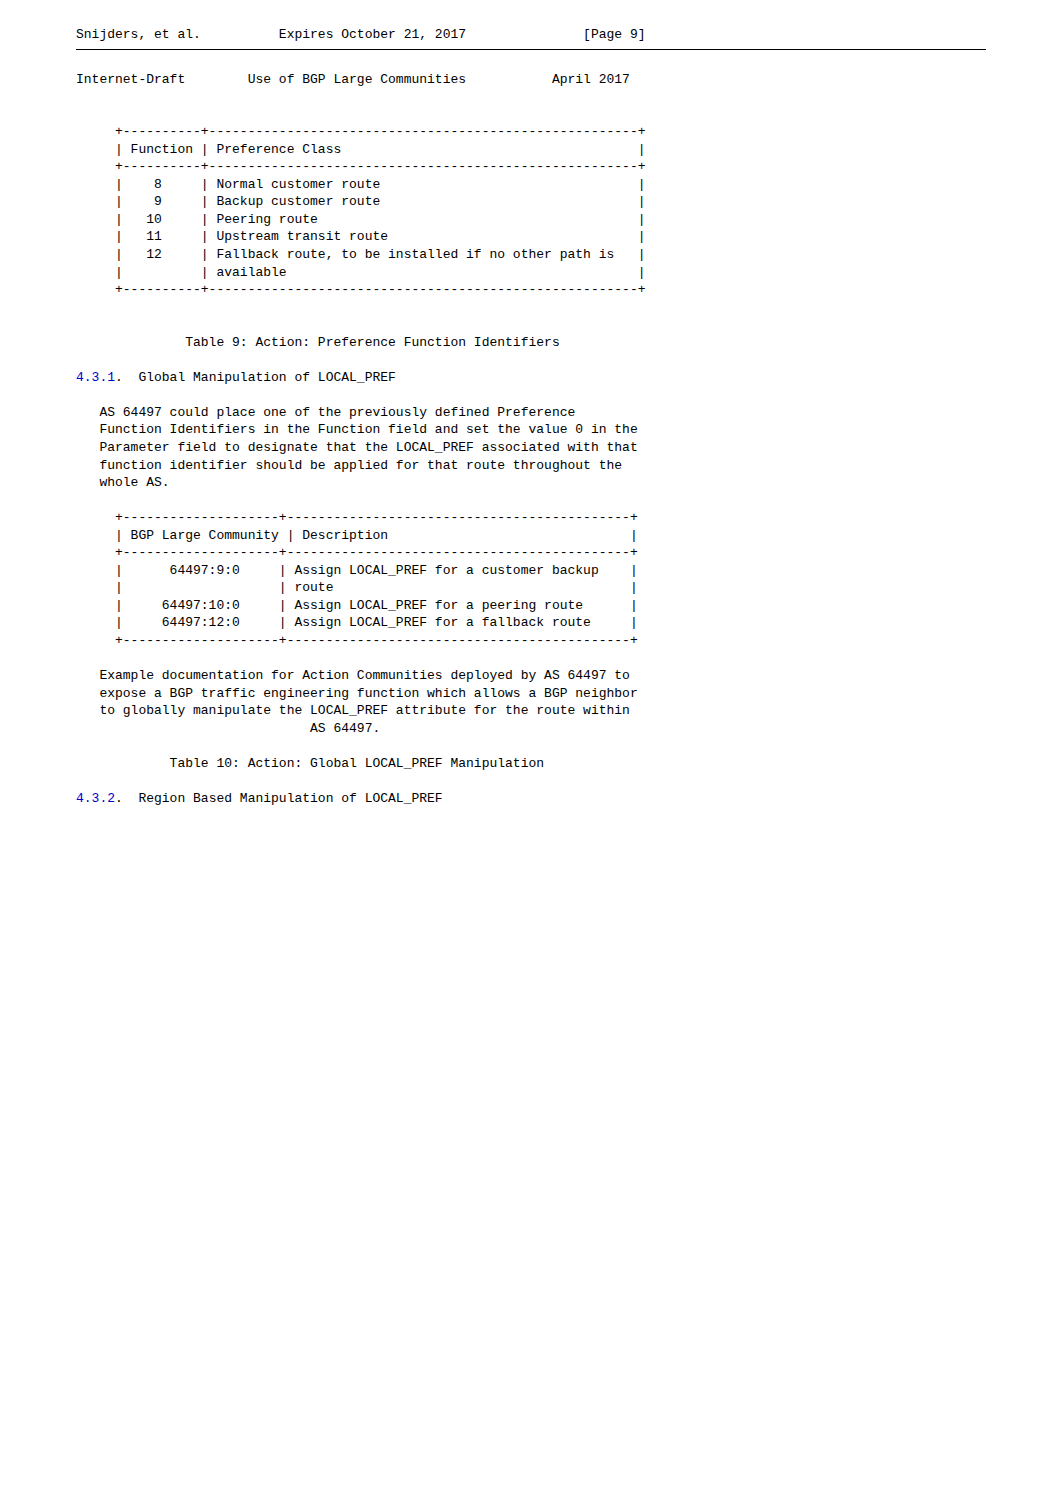Snijders, et al.          Expires October 21, 2017               [Page 9]
Internet-Draft        Use of BGP Large Communities           April 2017


     +----------+-------------------------------------------------------+
     | Function | Preference Class                                      |
     +----------+-------------------------------------------------------+
     |    8     | Normal customer route                                 |
     |    9     | Backup customer route                                 |
     |   10     | Peering route                                         |
     |   11     | Upstream transit route                                |
     |   12     | Fallback route, to be installed if no other path is   |
     |          | available                                             |
     +----------+-------------------------------------------------------+


              Table 9: Action: Preference Function Identifiers

4.3.1.  Global Manipulation of LOCAL_PREF

   AS 64497 could place one of the previously defined Preference
   Function Identifiers in the Function field and set the value 0 in the
   Parameter field to designate that the LOCAL_PREF associated with that
   function identifier should be applied for that route throughout the
   whole AS.

     +--------------------+--------------------------------------------+
     | BGP Large Community | Description                               |
     +--------------------+--------------------------------------------+
     |      64497:9:0     | Assign LOCAL_PREF for a customer backup    |
     |                    | route                                      |
     |     64497:10:0     | Assign LOCAL_PREF for a peering route      |
     |     64497:12:0     | Assign LOCAL_PREF for a fallback route     |
     +--------------------+--------------------------------------------+

   Example documentation for Action Communities deployed by AS 64497 to
   expose a BGP traffic engineering function which allows a BGP neighbor
   to globally manipulate the LOCAL_PREF attribute for the route within
                              AS 64497.

            Table 10: Action: Global LOCAL_PREF Manipulation

4.3.2.  Region Based Manipulation of LOCAL_PREF